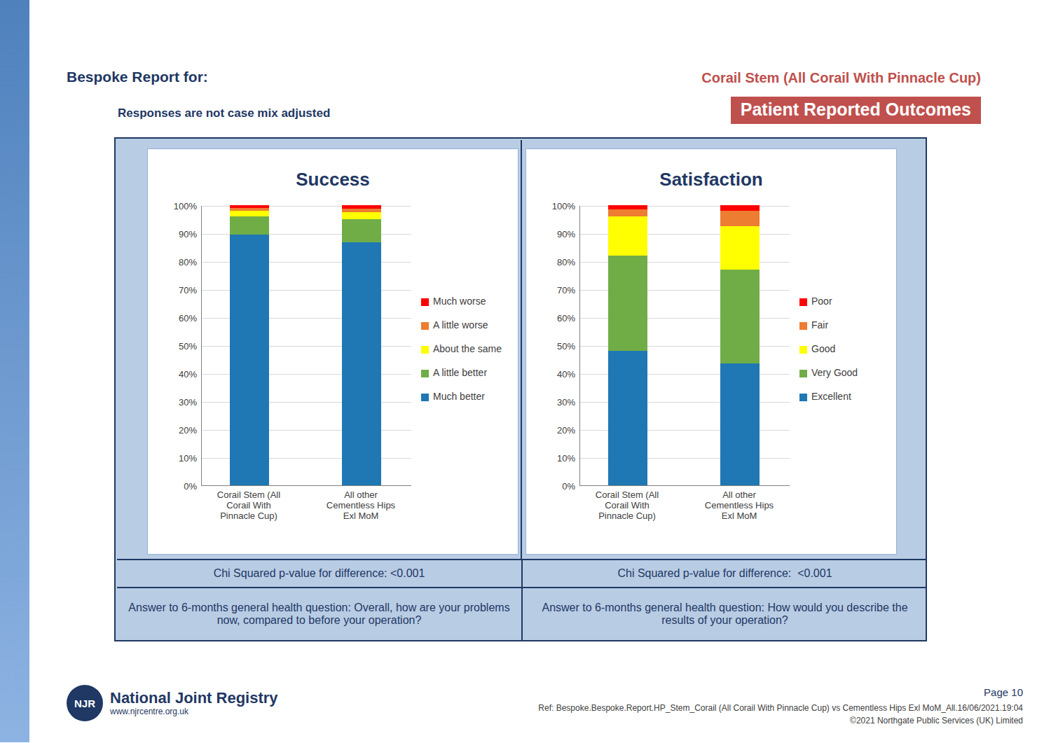Bespoke Report for:
Responses are not case mix adjusted
Corail Stem (All Corail With Pinnacle Cup)
Patient Reported Outcomes
Success
100%
90%
80%
70%
60%
50%
40%
30%
20%
10%
0%
Corail Stem (All Corail With Pinnacle Cup)
All other Cementless Hips Exl MoM
Much worse
A little worse
About the same
A little better
Much better
Satisfaction
100%
90%
80%
70%
60%
50%
40%
30%
20%
10%
0%
Corail Stem (All Corail With Pinnacle Cup)
All other Cementless Hips Exl MoM
Poor
Fair
Good
Very Good
Excellent
Chi Squared p-value for difference: <0.001
Chi Squared p-value for difference: <0.001
Answer to 6-months general health question: Overall, how are your problems now, compared to before your operation?
Answer to 6-months general health question: How would you describe the results of your operation?
NJR
National Joint Registry
www.njrcentre.org.uk
Page 10
Ref: Bespoke.Bespoke.Report.HP_Stem_Corail (All Corail With Pinnacle Cup) vs Cementless Hips Exl MoM_All.16/06/2021.19:04
©2021 Northgate Public Services (UK) Limited